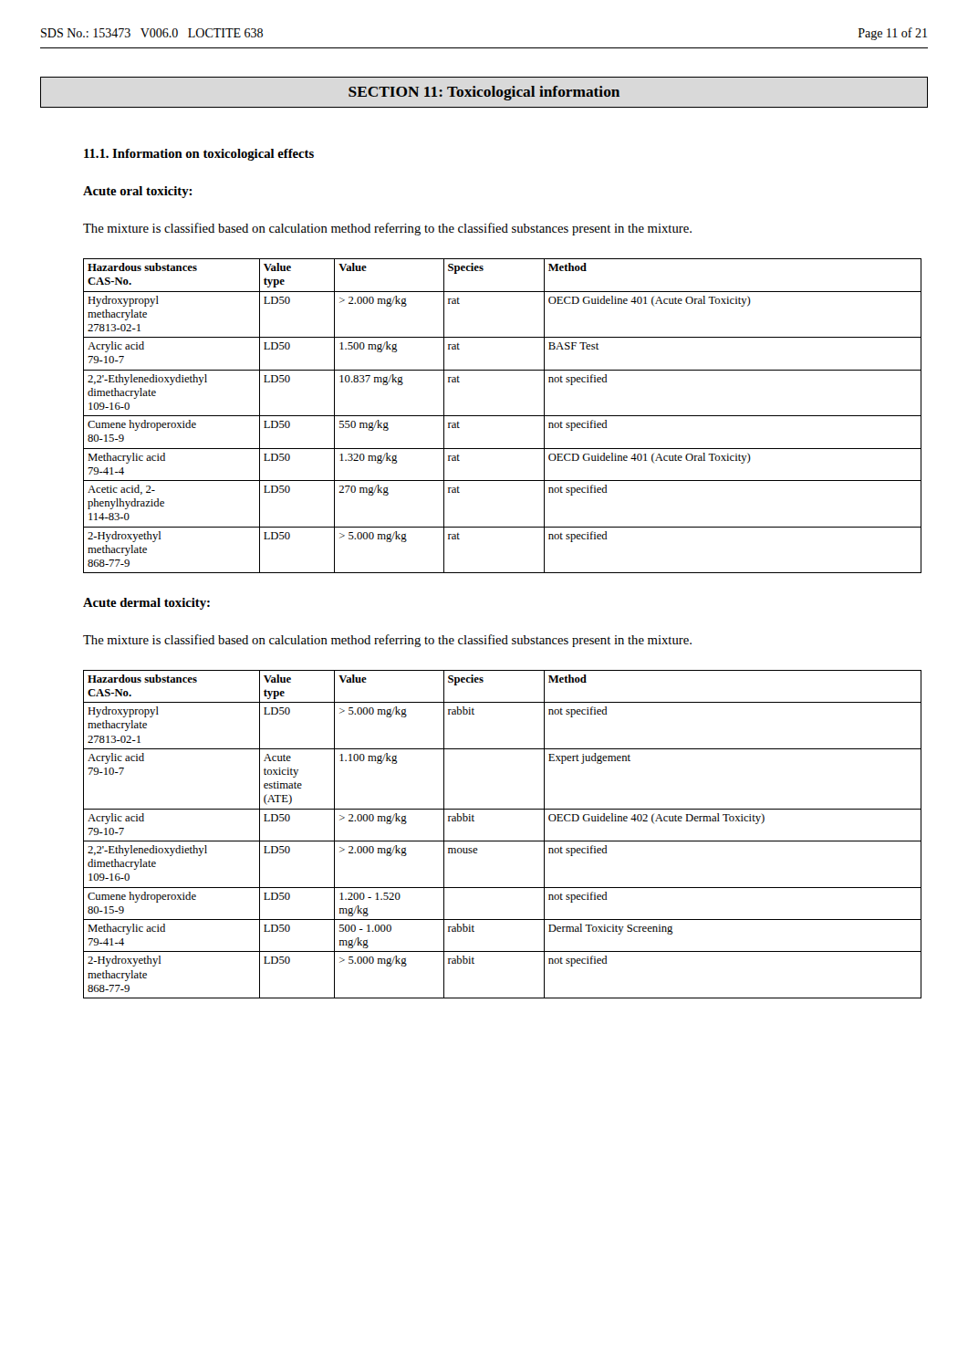SDS No.: 153473 V006.0 LOCTITE 638 Page 11 of 21
SECTION 11: Toxicological information
11.1. Information on toxicological effects
Acute oral toxicity:
The mixture is classified based on calculation method referring to the classified substances present in the mixture.
| Hazardous substances CAS-No. | Value type | Value | Species | Method |
| --- | --- | --- | --- | --- |
| Hydroxypropyl methacrylate 27813-02-1 | LD50 | > 2.000 mg/kg | rat | OECD Guideline 401 (Acute Oral Toxicity) |
| Acrylic acid 79-10-7 | LD50 | 1.500 mg/kg | rat | BASF Test |
| 2,2'-Ethylenedioxydiethyl dimethacrylate 109-16-0 | LD50 | 10.837 mg/kg | rat | not specified |
| Cumene hydroperoxide 80-15-9 | LD50 | 550 mg/kg | rat | not specified |
| Methacrylic acid 79-41-4 | LD50 | 1.320 mg/kg | rat | OECD Guideline 401 (Acute Oral Toxicity) |
| Acetic acid, 2- phenylhydrazide 114-83-0 | LD50 | 270 mg/kg | rat | not specified |
| 2-Hydroxyethyl methacrylate 868-77-9 | LD50 | > 5.000 mg/kg | rat | not specified |
Acute dermal toxicity:
The mixture is classified based on calculation method referring to the classified substances present in the mixture.
| Hazardous substances CAS-No. | Value type | Value | Species | Method |
| --- | --- | --- | --- | --- |
| Hydroxypropyl methacrylate 27813-02-1 | LD50 | > 5.000 mg/kg | rabbit | not specified |
| Acrylic acid 79-10-7 | Acute toxicity estimate (ATE) | 1.100 mg/kg | | Expert judgement |
| Acrylic acid 79-10-7 | LD50 | > 2.000 mg/kg | rabbit | OECD Guideline 402 (Acute Dermal Toxicity) |
| 2,2'-Ethylenedioxydiethyl dimethacrylate 109-16-0 | LD50 | > 2.000 mg/kg | mouse | not specified |
| Cumene hydroperoxide 80-15-9 | LD50 | 1.200 - 1.520 mg/kg | | not specified |
| Methacrylic acid 79-41-4 | LD50 | 500 - 1.000 mg/kg | rabbit | Dermal Toxicity Screening |
| 2-Hydroxyethyl methacrylate 868-77-9 | LD50 | > 5.000 mg/kg | rabbit | not specified |